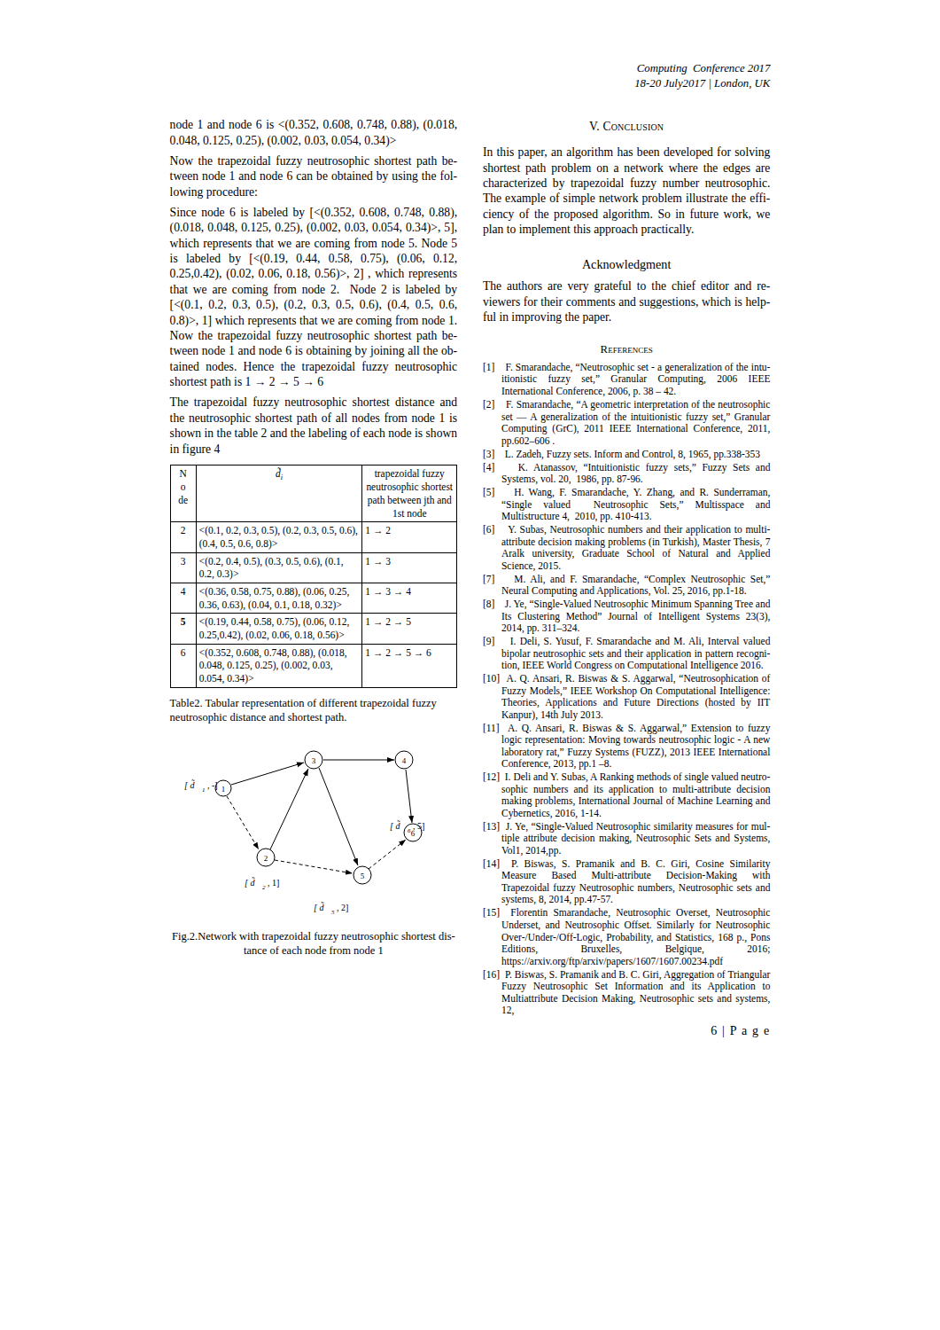Computing Conference 2017
18-20 July2017 | London, UK
node 1 and node 6 is <(0.352, 0.608, 0.748, 0.88), (0.018, 0.048, 0.125, 0.25), (0.002, 0.03, 0.054, 0.34)>
Now the trapezoidal fuzzy neutrosophic shortest path between node 1 and node 6 can be obtained by using the following procedure:
Since node 6 is labeled by [<(0.352, 0.608, 0.748, 0.88), (0.018, 0.048, 0.125, 0.25), (0.002, 0.03, 0.054, 0.34)>, 5], which represents that we are coming from node 5. Node 5 is labeled by [<(0.19, 0.44, 0.58, 0.75), (0.06, 0.12, 0.25,0.42), (0.02, 0.06, 0.18, 0.56)>, 2] , which represents that we are coming from node 2. Node 2 is labeled by [<(0.1, 0.2, 0.3, 0.5), (0.2, 0.3, 0.5, 0.6), (0.4, 0.5, 0.6, 0.8)>, 1] which represents that we are coming from node 1. Now the trapezoidal fuzzy neutrosophic shortest path between node 1 and node 6 is obtaining by joining all the obtained nodes. Hence the trapezoidal fuzzy neutrosophic shortest path is 1 → 2 → 5 → 6
The trapezoidal fuzzy neutrosophic shortest distance and the neutrosophic shortest path of all nodes from node 1 is shown in the table 2 and the labeling of each node is shown in figure 4
| N o de | d̃ i | trapezoidal fuzzy neutrosophic shortest path between jth and 1st node |
| --- | --- | --- |
| 2 | <(0.1, 0.2, 0.3, 0.5), (0.2, 0.3, 0.5, 0.6), (0.4, 0.5, 0.6, 0.8)> | 1 → 2 |
| 3 | <(0.2, 0.4, 0.5), (0.3, 0.5, 0.6), (0.1, 0.2, 0.3)> | 1 → 3 |
| 4 | <(0.36, 0.58, 0.75, 0.88), (0.06, 0.25, 0.36, 0.63), (0.04, 0.1, 0.18, 0.32)> | 1 → 3 → 4 |
| 5 | <(0.19, 0.44, 0.58, 0.75), (0.06, 0.12, 0.25,0.42), (0.02, 0.06, 0.18, 0.56)> | 1 → 2 → 5 |
| 6 | <(0.352, 0.608, 0.748, 0.88), (0.018, 0.048, 0.125, 0.25), (0.002, 0.03, 0.054, 0.34)> | 1 → 2 → 5 → 6 |
Table2. Tabular representation of different trapezoidal fuzzy neutrosophic distance and shortest path.
1 3 4 2 5 6 [ d̃ 1 , -] [ d̃ 2 , 1] [ d̃ 5 , 2] [ d̃ 6 , 5]
Fig.2.Network with trapezoidal fuzzy neutrosophic shortest distance of each node from node 1
V. Conclusion
In this paper, an algorithm has been developed for solving shortest path problem on a network where the edges are characterized by trapezoidal fuzzy number neutrosophic. The example of simple network problem illustrate the efficiency of the proposed algorithm. So in future work, we plan to implement this approach practically.
Acknowledgment
The authors are very grateful to the chief editor and reviewers for their comments and suggestions, which is helpful in improving the paper.
References
[1] F. Smarandache, “Neutrosophic set - a generalization of the intuitionistic fuzzy set,” Granular Computing, 2006 IEEE International Conference, 2006, p. 38 – 42.
[2] F. Smarandache, “A geometric interpretation of the neutrosophic set — A generalization of the intuitionistic fuzzy set,” Granular Computing (GrC), 2011 IEEE International Conference, 2011, pp.602–606 .
[3] L. Zadeh, Fuzzy sets. Inform and Control, 8, 1965, pp.338-353
[4] K. Atanassov, “Intuitionistic fuzzy sets,” Fuzzy Sets and Systems, vol. 20, 1986, pp. 87-96.
[5] H. Wang, F. Smarandache, Y. Zhang, and R. Sunderraman, “Single valued Neutrosophic Sets,” Multisspace and Multistructure 4, 2010, pp. 410-413.
[6] Y. Subas, Neutrosophic numbers and their application to multi-attribute decision making problems (in Turkish), Master Thesis, 7 Aralk university, Graduate School of Natural and Applied Science, 2015.
[7] M. Ali, and F. Smarandache, “Complex Neutrosophic Set,” Neural Computing and Applications, Vol. 25, 2016, pp.1-18.
[8] J. Ye, “Single-Valued Neutrosophic Minimum Spanning Tree and Its Clustering Method” Journal of Intelligent Systems 23(3), 2014, pp. 311–324.
[9] I. Deli, S. Yusuf, F. Smarandache and M. Ali, Interval valued bipolar neutrosophic sets and their application in pattern recognition, IEEE World Congress on Computational Intelligence 2016.
[10] A. Q. Ansari, R. Biswas & S. Aggarwal, “Neutrosophication of Fuzzy Models,” IEEE Workshop On Computational Intelligence: Theories, Applications and Future Directions (hosted by IIT Kanpur), 14th July 2013.
[11] A. Q. Ansari, R. Biswas & S. Aggarwal,” Extension to fuzzy logic representation: Moving towards neutrosophic logic - A new laboratory rat,” Fuzzy Systems (FUZZ), 2013 IEEE International Conference, 2013, pp.1 –8.
[12] I. Deli and Y. Subas, A Ranking methods of single valued neutrosophic numbers and its application to multi-attribute decision making problems, International Journal of Machine Learning and Cybernetics, 2016, 1-14.
[13] J. Ye, “Single-Valued Neutrosophic similarity measures for multiple attribute decision making, Neutrosophic Sets and Systems, Vol1, 2014,pp.
[14] P. Biswas, S. Pramanik and B. C. Giri, Cosine Similarity Measure Based Multi-attribute Decision-Making with Trapezoidal fuzzy Neutrosophic numbers, Neutrosophic sets and systems, 8, 2014, pp.47-57.
[15] Florentin Smarandache, Neutrosophic Overset, Neutrosophic Underset, and Neutrosophic Offset. Similarly for Neutrosophic Over-/Under-/Off-Logic, Probability, and Statistics, 168 p., Pons Editions, Bruxelles, Belgique, 2016; https://arxiv.org/ftp/arxiv/papers/1607/1607.00234.pdf
[16] P. Biswas, S. Pramanik and B. C. Giri, Aggregation of Triangular Fuzzy Neutrosophic Set Information and its Application to Multiattribute Decision Making, Neutrosophic sets and systems, 12,
6 | P a g e